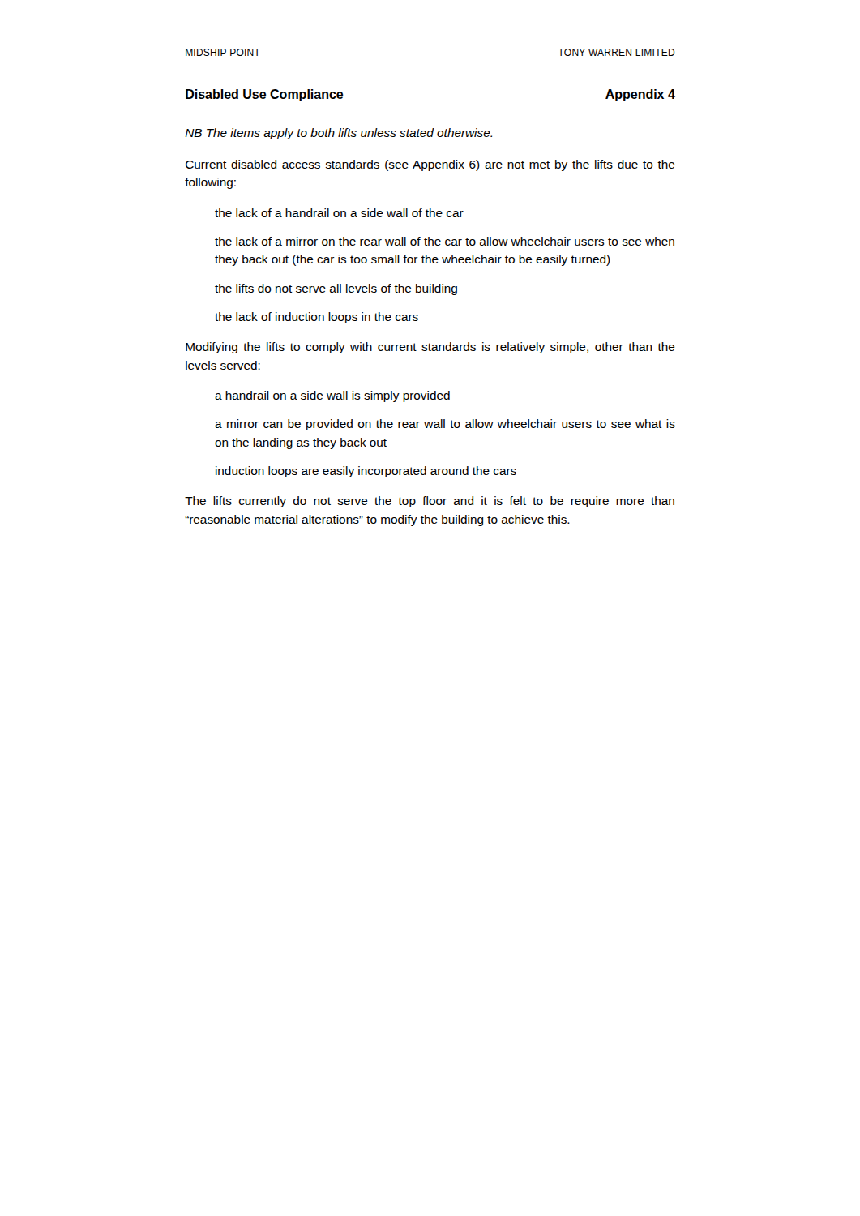Midship Point
Tony Warren Limited
Disabled Use Compliance
Appendix 4
NB The items apply to both lifts unless stated otherwise.
Current disabled access standards (see Appendix 6) are not met by the lifts due to the following:
the lack of a handrail on a side wall of the car
the lack of a mirror on the rear wall of the car to allow wheelchair users to see when they back out (the car is too small for the wheelchair to be easily turned)
the lifts do not serve all levels of the building
the lack of induction loops in the cars
Modifying the lifts to comply with current standards is relatively simple, other than the levels served:
a handrail on a side wall is simply provided
a mirror can be provided on the rear wall to allow wheelchair users to see what is on the landing as they back out
induction loops are easily incorporated around the cars
The lifts currently do not serve the top floor and it is felt to be require more than “reasonable material alterations” to modify the building to achieve this.